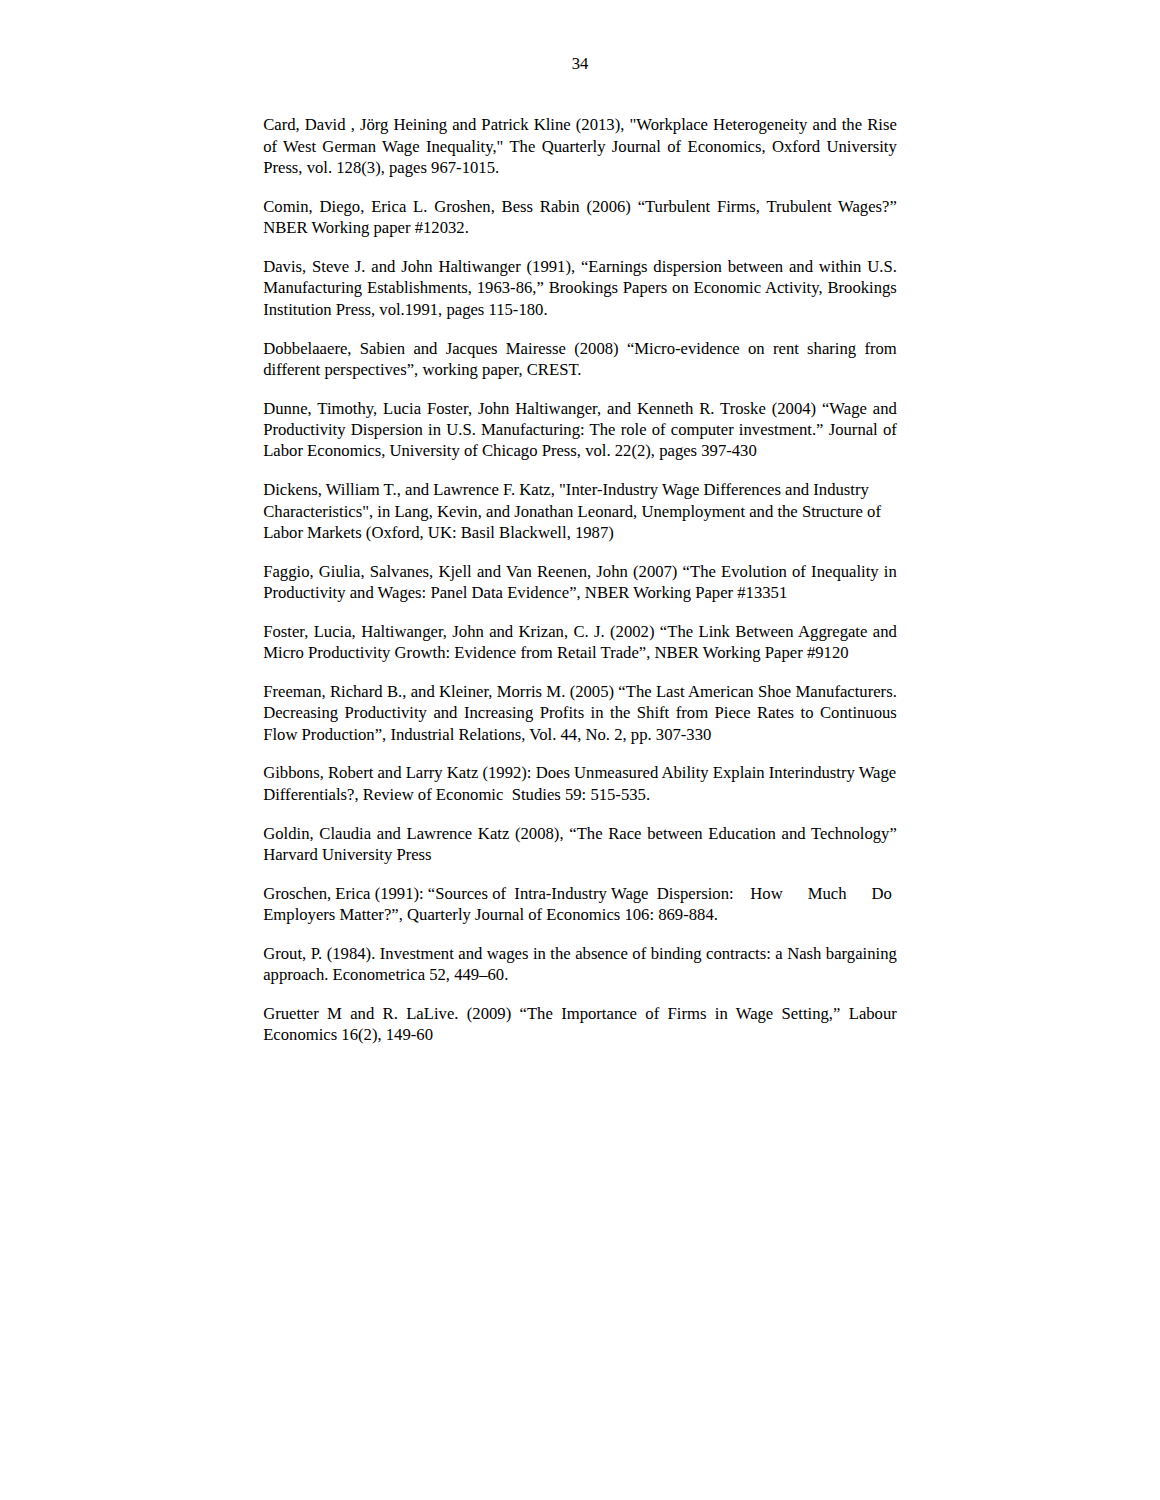34
Card, David , Jörg Heining and Patrick Kline (2013), "Workplace Heterogeneity and the Rise of West German Wage Inequality," The Quarterly Journal of Economics, Oxford University Press, vol. 128(3), pages 967-1015.
Comin, Diego, Erica L. Groshen, Bess Rabin (2006) “Turbulent Firms, Trubulent Wages?” NBER Working paper #12032.
Davis, Steve J. and John Haltiwanger (1991), “Earnings dispersion between and within U.S. Manufacturing Establishments, 1963-86,” Brookings Papers on Economic Activity, Brookings Institution Press, vol.1991, pages 115-180.
Dobbelaaere, Sabien and Jacques Mairesse (2008) “Micro-evidence on rent sharing from different perspectives”, working paper, CREST.
Dunne, Timothy, Lucia Foster, John Haltiwanger, and Kenneth R. Troske (2004) “Wage and Productivity Dispersion in U.S. Manufacturing: The role of computer investment.” Journal of Labor Economics, University of Chicago Press, vol. 22(2), pages 397-430
Dickens, William T., and Lawrence F. Katz, "Inter-Industry Wage Differences and Industry Characteristics", in Lang, Kevin, and Jonathan Leonard, Unemployment and the Structure of Labor Markets (Oxford, UK: Basil Blackwell, 1987)
Faggio, Giulia, Salvanes, Kjell and Van Reenen, John (2007) “The Evolution of Inequality in Productivity and Wages: Panel Data Evidence”, NBER Working Paper #13351
Foster, Lucia, Haltiwanger, John and Krizan, C. J. (2002) “The Link Between Aggregate and Micro Productivity Growth: Evidence from Retail Trade”, NBER Working Paper #9120
Freeman, Richard B., and Kleiner, Morris M. (2005) “The Last American Shoe Manufacturers. Decreasing Productivity and Increasing Profits in the Shift from Piece Rates to Continuous Flow Production”, Industrial Relations, Vol. 44, No. 2, pp. 307-330
Gibbons, Robert and Larry Katz (1992): Does Unmeasured Ability Explain Interindustry Wage Differentials?, Review of Economic Studies 59: 515-535.
Goldin, Claudia and Lawrence Katz (2008), “The Race between Education and Technology” Harvard University Press
Groschen, Erica (1991): “Sources of Intra-Industry Wage Dispersion: How Much Do Employers Matter?”, Quarterly Journal of Economics 106: 869-884.
Grout, P. (1984). Investment and wages in the absence of binding contracts: a Nash bargaining approach. Econometrica 52, 449–60.
Gruetter M and R. LaLive. (2009) “The Importance of Firms in Wage Setting,” Labour Economics 16(2), 149-60